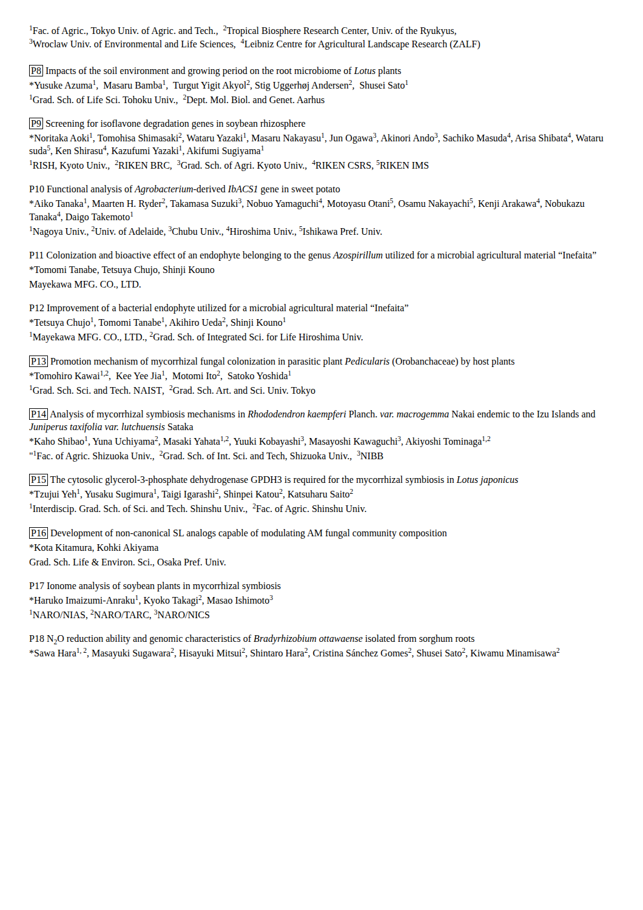1Fac. of Agric., Tokyo Univ. of Agric. and Tech., 2Tropical Biosphere Research Center, Univ. of the Ryukyus,
3Wroclaw Univ. of Environmental and Life Sciences, 4Leibniz Centre for Agricultural Landscape Research (ZALF)
P8 Impacts of the soil environment and growing period on the root microbiome of Lotus plants
*Yusuke Azuma1, Masaru Bamba1, Turgut Yigit Akyol2, Stig Uggerhøj Andersen2, Shusei Sato1
1Grad. Sch. of Life Sci. Tohoku Univ., 2Dept. Mol. Biol. and Genet. Aarhus
P9 Screening for isoflavone degradation genes in soybean rhizosphere
*Noritaka Aoki1, Tomohisa Shimasaki2, Wataru Yazaki1, Masaru Nakayasu1, Jun Ogawa3, Akinori Ando3, Sachiko Masuda4, Arisa Shibata4, Wataru suda5, Ken Shirasu4, Kazufumi Yazaki1, Akifumi Sugiyama1
1RISH, Kyoto Univ., 2RIKEN BRC, 3Grad. Sch. of Agri. Kyoto Univ., 4RIKEN CSRS, 5RIKEN IMS
P10 Functional analysis of Agrobacterium-derived IbACS1 gene in sweet potato
*Aiko Tanaka1, Maarten H. Ryder2, Takamasa Suzuki3, Nobuo Yamaguchi4, Motoyasu Otani5, Osamu Nakayachi5, Kenji Arakawa4, Nobukazu Tanaka4, Daigo Takemoto1
1Nagoya Univ., 2Univ. of Adelaide, 3Chubu Univ., 4Hiroshima Univ., 5Ishikawa Pref. Univ.
P11 Colonization and bioactive effect of an endophyte belonging to the genus Azospirillum utilized for a microbial agricultural material “Inefaita”
*Tomomi Tanabe, Tetsuya Chujo, Shinji Kouno
Mayekawa MFG. CO., LTD.
P12 Improvement of a bacterial endophyte utilized for a microbial agricultural material “Inefaita”
*Tetsuya Chujo1, Tomomi Tanabe1, Akihiro Ueda2, Shinji Kouno1
1Mayekawa MFG. CO., LTD., 2Grad. Sch. of Integrated Sci. for Life Hiroshima Univ.
P13 Promotion mechanism of mycorrhizal fungal colonization in parasitic plant Pedicularis (Orobanchaceae) by host plants
*Tomohiro Kawai1,2, Kee Yee Jia1, Motomi Ito2, Satoko Yoshida1
1Grad. Sch. Sci. and Tech. NAIST, 2Grad. Sch. Art. and Sci. Univ. Tokyo
P14 Analysis of mycorrhizal symbiosis mechanisms in Rhododendron kaempferi Planch. var. macrogemma Nakai endemic to the Izu Islands and Juniperus taxifolia var. lutchuensis Sataka
*Kaho Shibao1, Yuna Uchiyama2, Masaki Yahata1,2, Yuuki Kobayashi3, Masayoshi Kawaguchi3, Akiyoshi Tominaga1,2
"1Fac. of Agric. Shizuoka Univ., 2Grad. Sch. of Int. Sci. and Tech, Shizuoka Univ., 3NIBB
P15 The cytosolic glycerol-3-phosphate dehydrogenase GPDH3 is required for the mycorrhizal symbiosis in Lotus japonicus
*Tzujui Yeh1, Yusaku Sugimura1, Taigi Igarashi2, Shinpei Katou2, Katsuharu Saito2
1Interdiscip. Grad. Sch. of Sci. and Tech. Shinshu Univ., 2Fac. of Agric. Shinshu Univ.
P16 Development of non-canonical SL analogs capable of modulating AM fungal community composition
*Kota Kitamura, Kohki Akiyama
Grad. Sch. Life & Environ. Sci., Osaka Pref. Univ.
P17 Ionome analysis of soybean plants in mycorrhizal symbiosis
*Haruko Imaizumi-Anraku1, Kyoko Takagi2, Masao Ishimoto3
1NARO/NIAS, 2NARO/TARC, 3NARO/NICS
P18 N2O reduction ability and genomic characteristics of Bradyrhizobium ottawaense isolated from sorghum roots
*Sawa Hara1, 2, Masayuki Sugawara2, Hisayuki Mitsui2, Shintaro Hara2, Cristina Sánchez Gomes2, Shusei Sato2, Kiwamu Minamisawa2